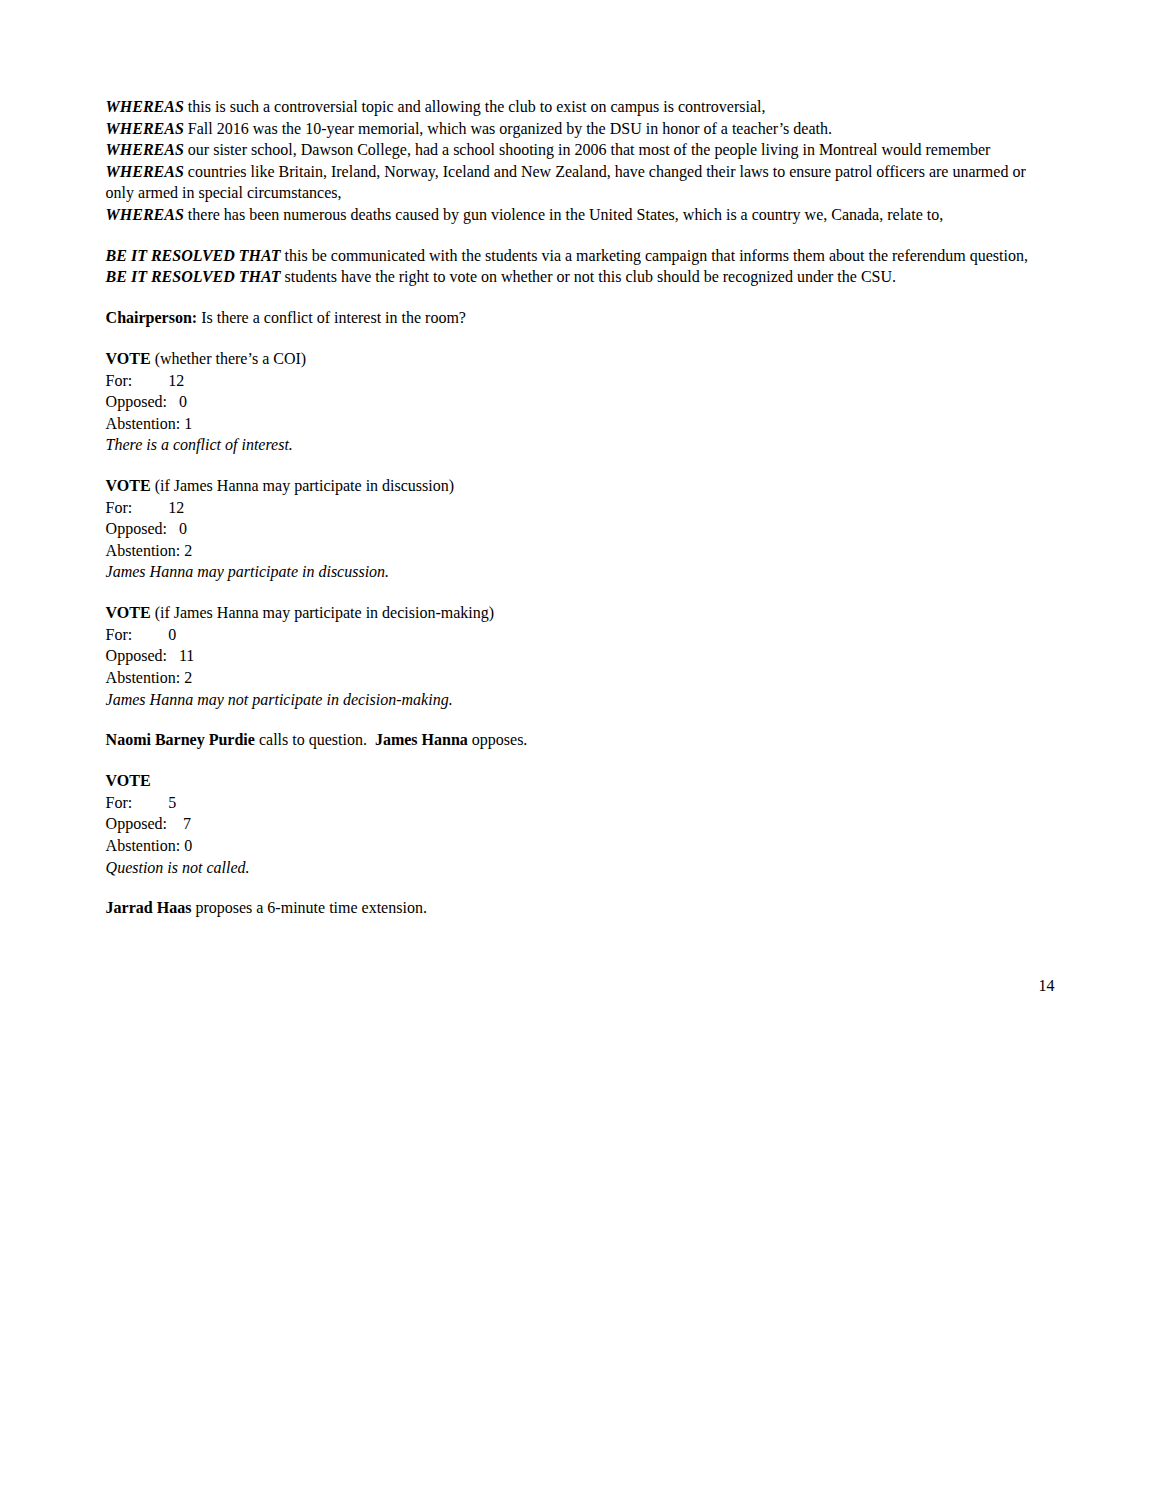WHEREAS this is such a controversial topic and allowing the club to exist on campus is controversial,
WHEREAS Fall 2016 was the 10-year memorial, which was organized by the DSU in honor of a teacher’s death.
WHEREAS our sister school, Dawson College, had a school shooting in 2006 that most of the people living in Montreal would remember
WHEREAS countries like Britain, Ireland, Norway, Iceland and New Zealand, have changed their laws to ensure patrol officers are unarmed or only armed in special circumstances,
WHEREAS there has been numerous deaths caused by gun violence in the United States, which is a country we, Canada, relate to,
BE IT RESOLVED THAT this be communicated with the students via a marketing campaign that informs them about the referendum question,
BE IT RESOLVED THAT students have the right to vote on whether or not this club should be recognized under the CSU.
Chairperson: Is there a conflict of interest in the room?
VOTE (whether there’s a COI)
For: 12
Opposed: 0
Abstention: 1
There is a conflict of interest.
VOTE (if James Hanna may participate in discussion)
For: 12
Opposed: 0
Abstention: 2
James Hanna may participate in discussion.
VOTE (if James Hanna may participate in decision-making)
For: 0
Opposed: 11
Abstention: 2
James Hanna may not participate in decision-making.
Naomi Barney Purdie calls to question. James Hanna opposes.
VOTE
For: 5
Opposed: 7
Abstention: 0
Question is not called.
Jarrad Haas proposes a 6-minute time extension.
14